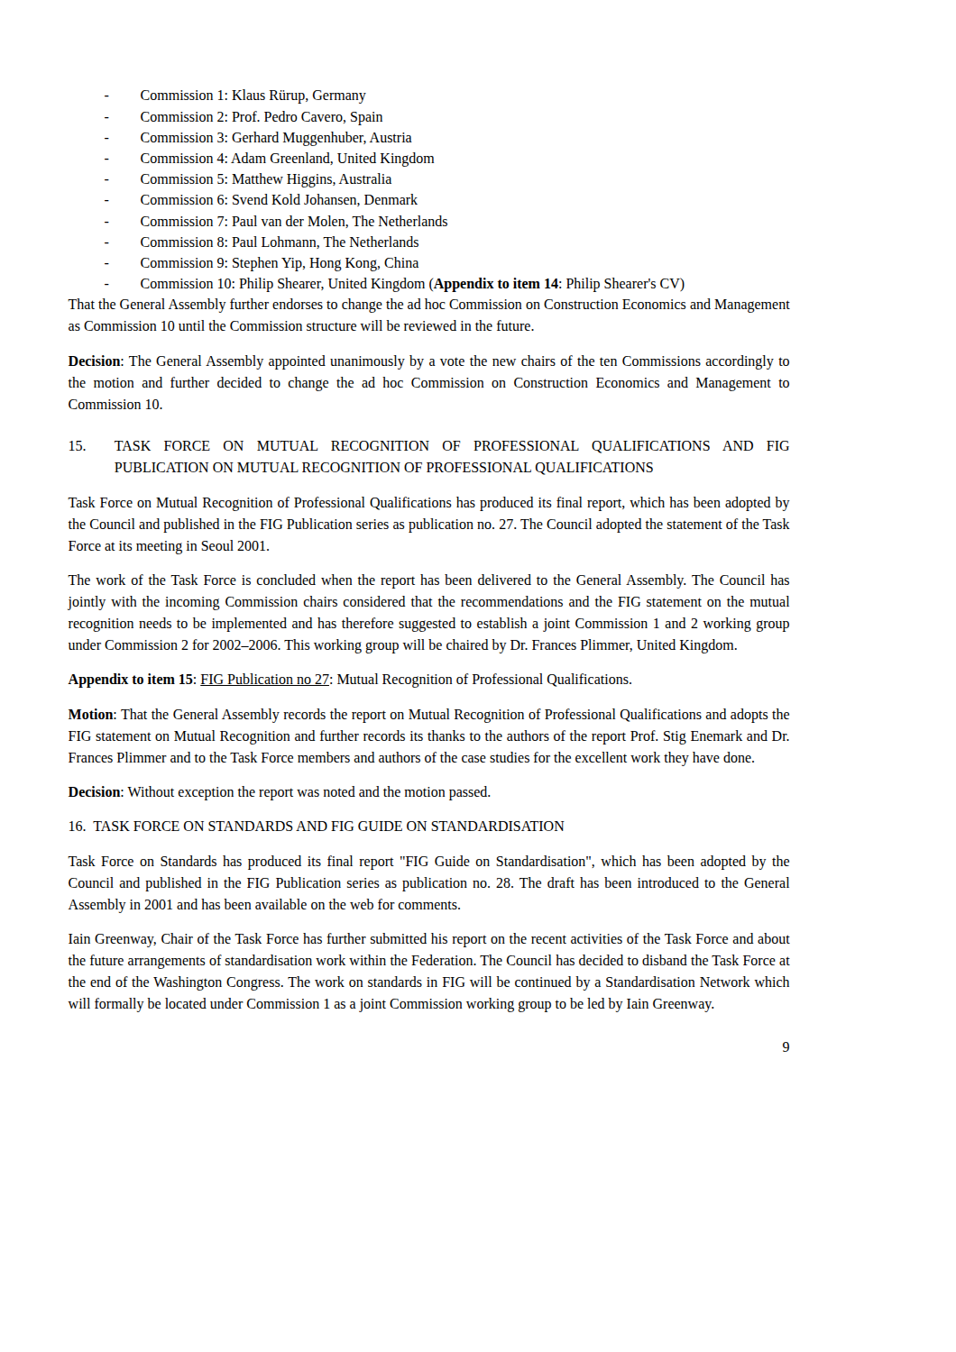Commission 1: Klaus Rürup, Germany
Commission 2: Prof. Pedro Cavero, Spain
Commission 3: Gerhard Muggenhuber, Austria
Commission 4: Adam Greenland, United Kingdom
Commission 5: Matthew Higgins, Australia
Commission 6: Svend Kold Johansen, Denmark
Commission 7: Paul van der Molen, The Netherlands
Commission 8: Paul Lohmann, The Netherlands
Commission 9: Stephen Yip, Hong Kong, China
Commission 10: Philip Shearer, United Kingdom (Appendix to item 14: Philip Shearer's CV)
That the General Assembly further endorses to change the ad hoc Commission on Construction Economics and Management as Commission 10 until the Commission structure will be reviewed in the future.
Decision: The General Assembly appointed unanimously by a vote the new chairs of the ten Commissions accordingly to the motion and further decided to change the ad hoc Commission on Construction Economics and Management to Commission 10.
15. TASK FORCE ON MUTUAL RECOGNITION OF PROFESSIONAL QUALIFICATIONS AND FIG PUBLICATION ON MUTUAL RECOGNITION OF PROFESSIONAL QUALIFICATIONS
Task Force on Mutual Recognition of Professional Qualifications has produced its final report, which has been adopted by the Council and published in the FIG Publication series as publication no. 27. The Council adopted the statement of the Task Force at its meeting in Seoul 2001.
The work of the Task Force is concluded when the report has been delivered to the General Assembly. The Council has jointly with the incoming Commission chairs considered that the recommendations and the FIG statement on the mutual recognition needs to be implemented and has therefore suggested to establish a joint Commission 1 and 2 working group under Commission 2 for 2002–2006. This working group will be chaired by Dr. Frances Plimmer, United Kingdom.
Appendix to item 15: FIG Publication no 27: Mutual Recognition of Professional Qualifications.
Motion: That the General Assembly records the report on Mutual Recognition of Professional Qualifications and adopts the FIG statement on Mutual Recognition and further records its thanks to the authors of the report Prof. Stig Enemark and Dr. Frances Plimmer and to the Task Force members and authors of the case studies for the excellent work they have done.
Decision: Without exception the report was noted and the motion passed.
16. TASK FORCE ON STANDARDS AND FIG GUIDE ON STANDARDISATION
Task Force on Standards has produced its final report "FIG Guide on Standardisation", which has been adopted by the Council and published in the FIG Publication series as publication no. 28. The draft has been introduced to the General Assembly in 2001 and has been available on the web for comments.
Iain Greenway, Chair of the Task Force has further submitted his report on the recent activities of the Task Force and about the future arrangements of standardisation work within the Federation. The Council has decided to disband the Task Force at the end of the Washington Congress. The work on standards in FIG will be continued by a Standardisation Network which will formally be located under Commission 1 as a joint Commission working group to be led by Iain Greenway.
9